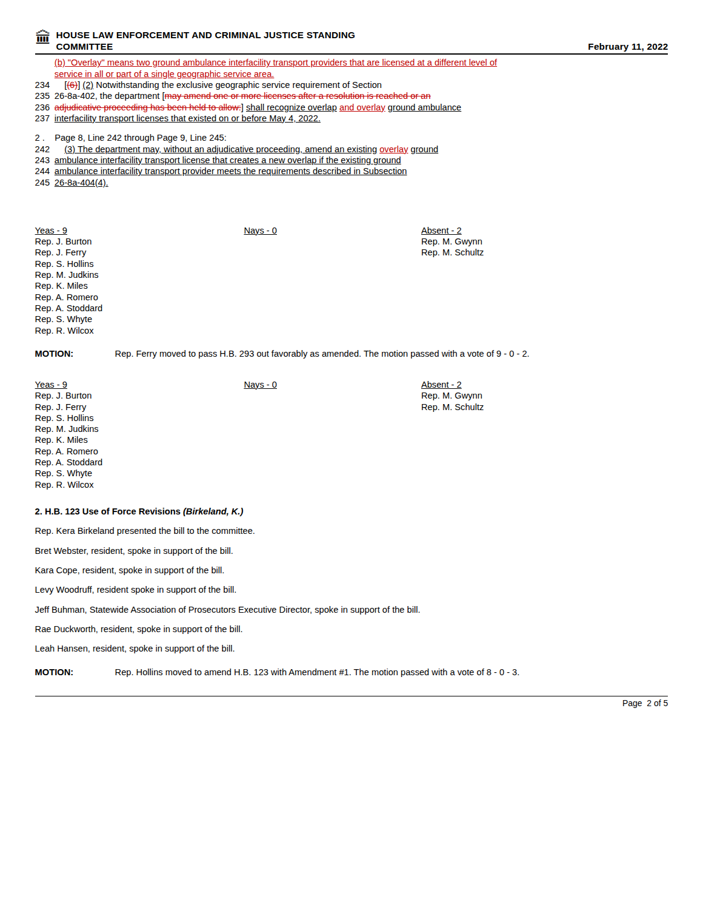🏛
HOUSE LAW ENFORCEMENT AND CRIMINAL JUSTICE STANDING
COMMITTEE February 11, 2022
(b) "Overlay" means two ground ambulance interfacility transport providers that are licensed at a different level of
service in all or part of a single geographic service area.
234
[(6)] (2) Notwithstanding the exclusive geographic service requirement of Section
235
26-8a-402, the department [may amend one or more licenses after a resolution is reached or an
236
adjudicative proceeding has been held to allow:] shall recognize overlap and overlay ground ambulance
237
interfacility transport licenses that existed on or before May 4, 2022.
2 . Page 8, Line 242 through Page 9, Line 245:
242
(3) The department may, without an adjudicative proceeding, amend an existing overlay ground
243
ambulance interfacility transport license that creates a new overlap if the existing ground
244
ambulance interfacility transport provider meets the requirements described in Subsection
245
26-8a-404(4).
Yeas - 9
Rep. J. Burton
Rep. J. Ferry
Rep. S. Hollins
Rep. M. Judkins
Rep. K. Miles
Rep. A. Romero
Rep. A. Stoddard
Rep. S. Whyte
Rep. R. Wilcox
Nays - 0
Absent - 2
Rep. M. Gwynn
Rep. M. Schultz
MOTION:
Rep. Ferry moved to pass H.B. 293 out favorably as amended. The motion passed with a vote of 9 - 0 - 2.
Yeas - 9
Rep. J. Burton
Rep. J. Ferry
Rep. S. Hollins
Rep. M. Judkins
Rep. K. Miles
Rep. A. Romero
Rep. A. Stoddard
Rep. S. Whyte
Rep. R. Wilcox
Nays - 0
Absent - 2
Rep. M. Gwynn
Rep. M. Schultz
2. H.B. 123 Use of Force Revisions (Birkeland, K.)
Rep. Kera Birkeland presented the bill to the committee.
Bret Webster, resident, spoke in support of the bill.
Kara Cope, resident, spoke in support of the bill.
Levy Woodruff, resident spoke in support of the bill.
Jeff Buhman, Statewide Association of Prosecutors Executive Director, spoke in support of the bill.
Rae Duckworth, resident, spoke in support of the bill.
Leah Hansen, resident, spoke in support of the bill.
MOTION:
Rep. Hollins moved to amend H.B. 123 with Amendment #1. The motion passed with a vote of 8 - 0 - 3.
Page 2 of 5